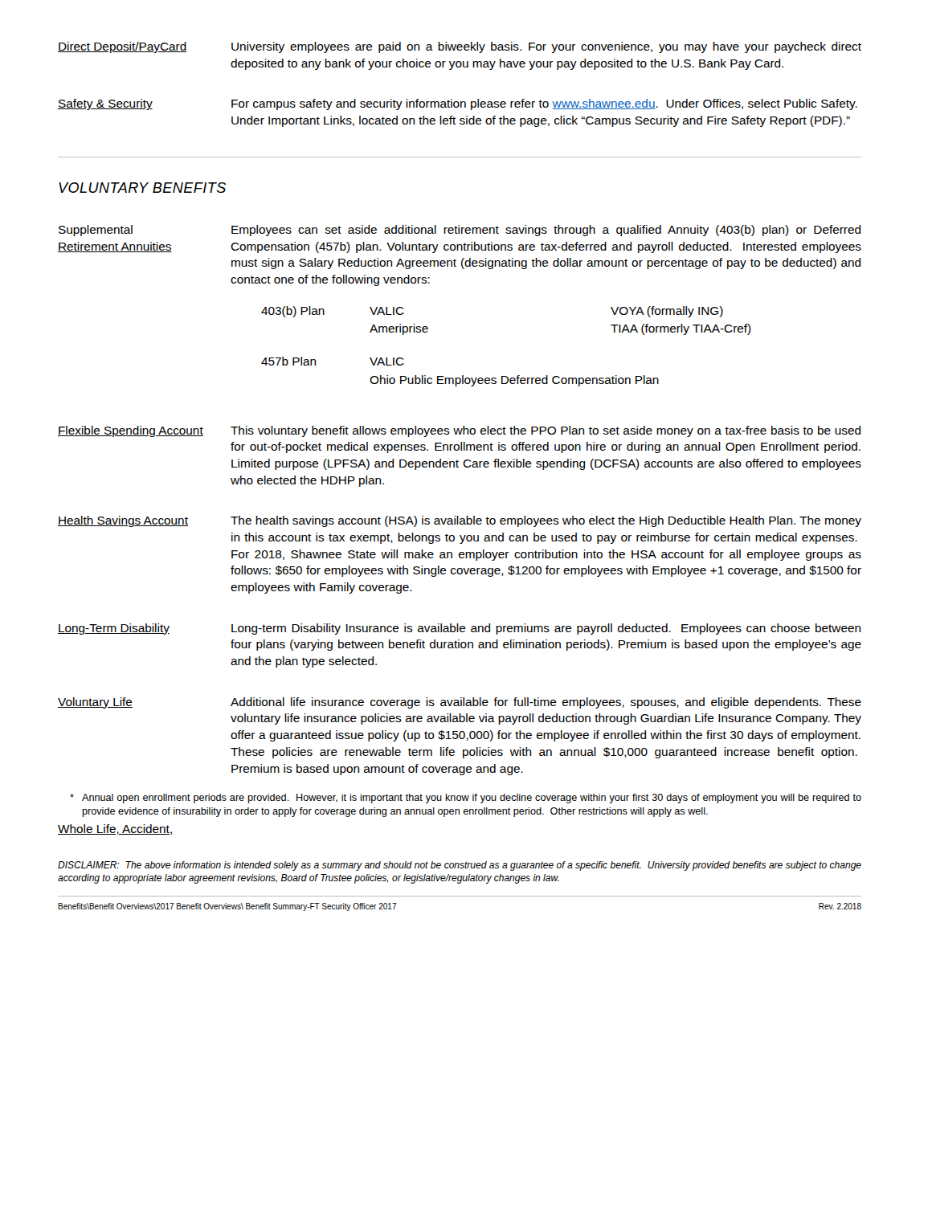Direct Deposit/PayCard
University employees are paid on a biweekly basis. For your convenience, you may have your paycheck direct deposited to any bank of your choice or you may have your pay deposited to the U.S. Bank Pay Card.
Safety & Security
For campus safety and security information please refer to www.shawnee.edu. Under Offices, select Public Safety. Under Important Links, located on the left side of the page, click “Campus Security and Fire Safety Report (PDF).”
VOLUNTARY BENEFITS
Supplemental Retirement Annuities
Employees can set aside additional retirement savings through a qualified Annuity (403(b) plan) or Deferred Compensation (457b) plan. Voluntary contributions are tax-deferred and payroll deducted. Interested employees must sign a Salary Reduction Agreement (designating the dollar amount or percentage of pay to be deducted) and contact one of the following vendors:
| 403(b) Plan | VALIC | VOYA (formally ING) |
| | Ameriprise | TIAA (formerly TIAA-Cref) |
| 457b Plan | VALIC |
| | Ohio Public Employees Deferred Compensation Plan |
Flexible Spending Account
This voluntary benefit allows employees who elect the PPO Plan to set aside money on a tax-free basis to be used for out-of-pocket medical expenses. Enrollment is offered upon hire or during an annual Open Enrollment period. Limited purpose (LPFSA) and Dependent Care flexible spending (DCFSA) accounts are also offered to employees who elected the HDHP plan.
Health Savings Account
The health savings account (HSA) is available to employees who elect the High Deductible Health Plan. The money in this account is tax exempt, belongs to you and can be used to pay or reimburse for certain medical expenses. For 2018, Shawnee State will make an employer contribution into the HSA account for all employee groups as follows: $650 for employees with Single coverage, $1200 for employees with Employee +1 coverage, and $1500 for employees with Family coverage.
Long-Term Disability
Long-term Disability Insurance is available and premiums are payroll deducted. Employees can choose between four plans (varying between benefit duration and elimination periods). Premium is based upon the employee’s age and the plan type selected.
Voluntary Life
Additional life insurance coverage is available for full-time employees, spouses, and eligible dependents. These voluntary life insurance policies are available via payroll deduction through Guardian Life Insurance Company. They offer a guaranteed issue policy (up to $150,000) for the employee if enrolled within the first 30 days of employment. These policies are renewable term life policies with an annual $10,000 guaranteed increase benefit option. Premium is based upon amount of coverage and age.
*
Annual open enrollment periods are provided. However, it is important that you know if you decline coverage within your first 30 days of employment you will be required to provide evidence of insurability in order to apply for coverage during an annual open enrollment period. Other restrictions will apply as well.
Whole Life, Accident,
DISCLAIMER: The above information is intended solely as a summary and should not be construed as a guarantee of a specific benefit. University provided benefits are subject to change according to appropriate labor agreement revisions, Board of Trustee policies, or legislative/regulatory changes in law.
Benefits\Benefit Overviews\2017 Benefit Overviews\ Benefit Summary-FT Security Officer 2017
Rev. 2.2018